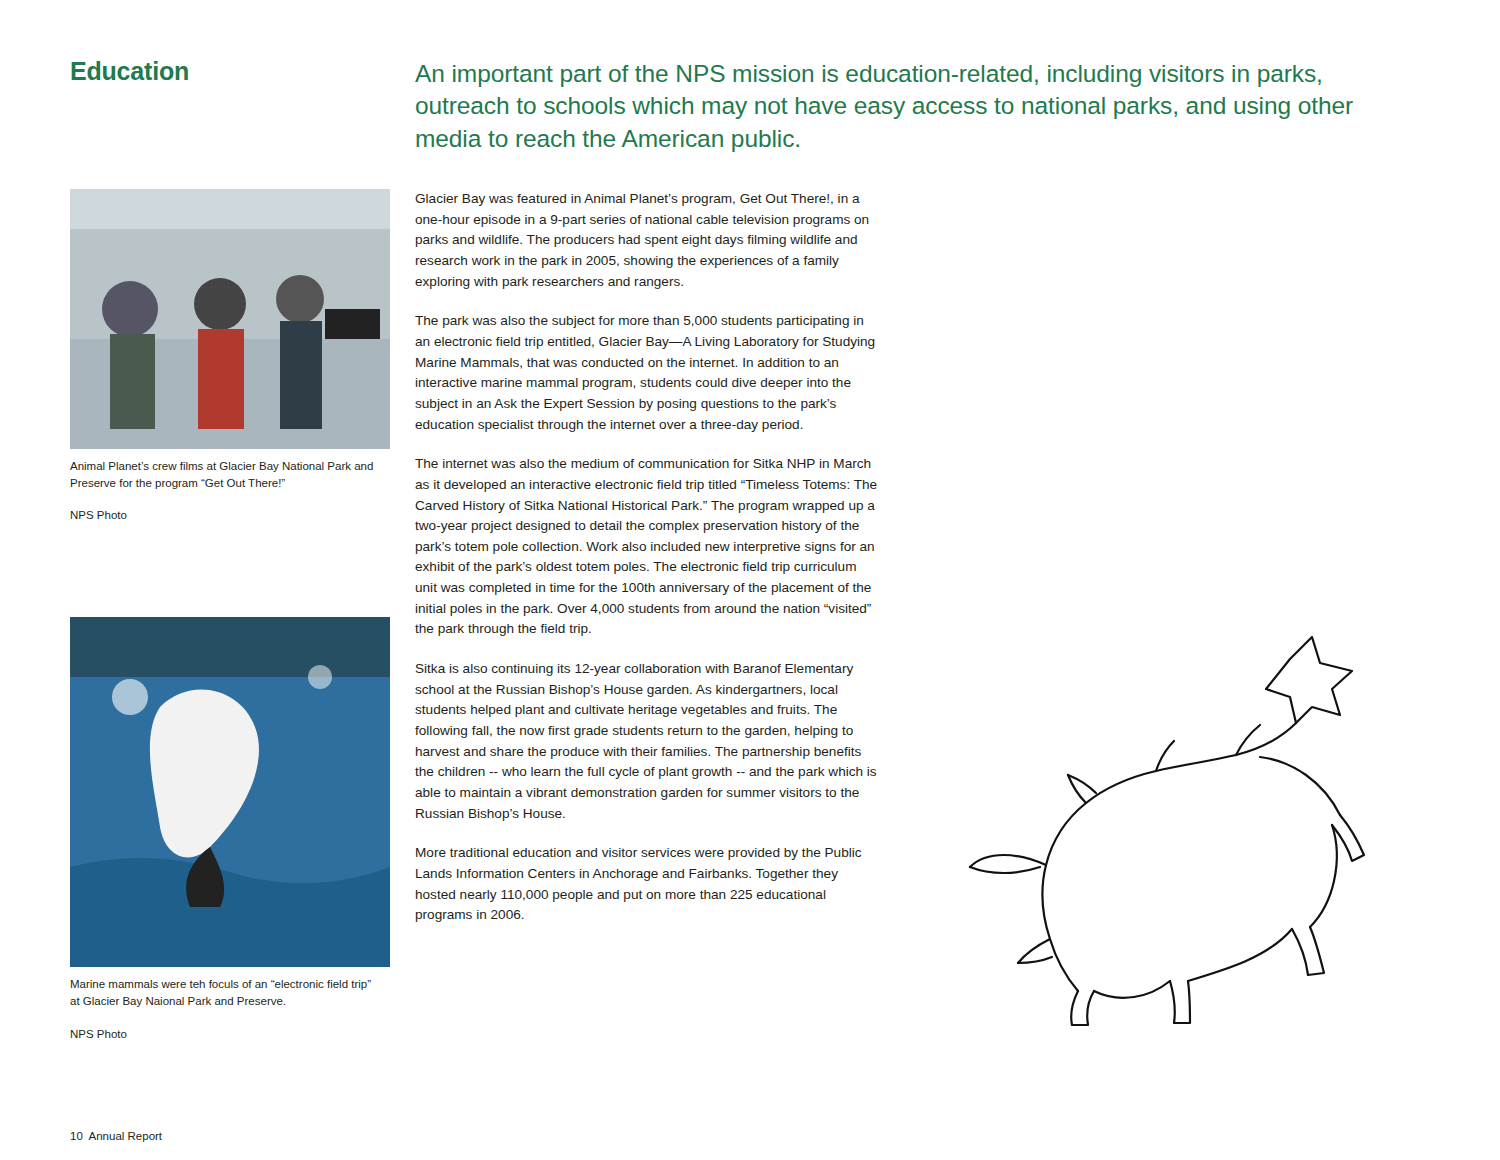Education
An important part of the NPS mission is education-related, including visitors in parks, outreach to schools which may not have easy access to national parks, and using other media to reach the American public.
Animal Planet’s crew films at Glacier Bay National Park and Preserve for the program “Get Out There!”
NPS Photo
Marine mammals were teh foculs of an “electronic field trip” at Glacier Bay Naional Park and Preserve.
NPS Photo
Glacier Bay was featured in Animal Planet’s program, Get Out There!, in a one-hour episode in a 9-part series of national cable television programs on parks and wildlife. The producers had spent eight days filming wildlife and research work in the park in 2005, showing the experiences of a family exploring with park researchers and rangers.
The park was also the subject for more than 5,000 students participating in an electronic field trip entitled, Glacier Bay—A Living Laboratory for Studying Marine Mammals, that was conducted on the internet. In addition to an interactive marine mammal program, students could dive deeper into the subject in an Ask the Expert Session by posing questions to the park’s education specialist through the internet over a three-day period.
The internet was also the medium of communication for Sitka NHP in March as it developed an interactive electronic field trip titled “Timeless Totems: The Carved History of Sitka National Historical Park.” The program wrapped up a two-year project designed to detail the complex preservation history of the park’s totem pole collection. Work also included new interpretive signs for an exhibit of the park’s oldest totem poles. The electronic field trip curriculum unit was completed in time for the 100th anniversary of the placement of the initial poles in the park. Over 4,000 students from around the nation “visited” the park through the field trip.
Sitka is also continuing its 12-year collaboration with Baranof Elementary school at the Russian Bishop’s House garden. As kindergartners, local students helped plant and cultivate heritage vegetables and fruits. The following fall, the now first grade students return to the garden, helping to harvest and share the produce with their families. The partnership benefits the children -- who learn the full cycle of plant growth -- and the park which is able to maintain a vibrant demonstration garden for summer visitors to the Russian Bishop’s House.
More traditional education and visitor services were provided by the Public Lands Information Centers in Anchorage and Fairbanks. Together they hosted nearly 110,000 people and put on more than 225 educational programs in 2006.
10 Annual Report